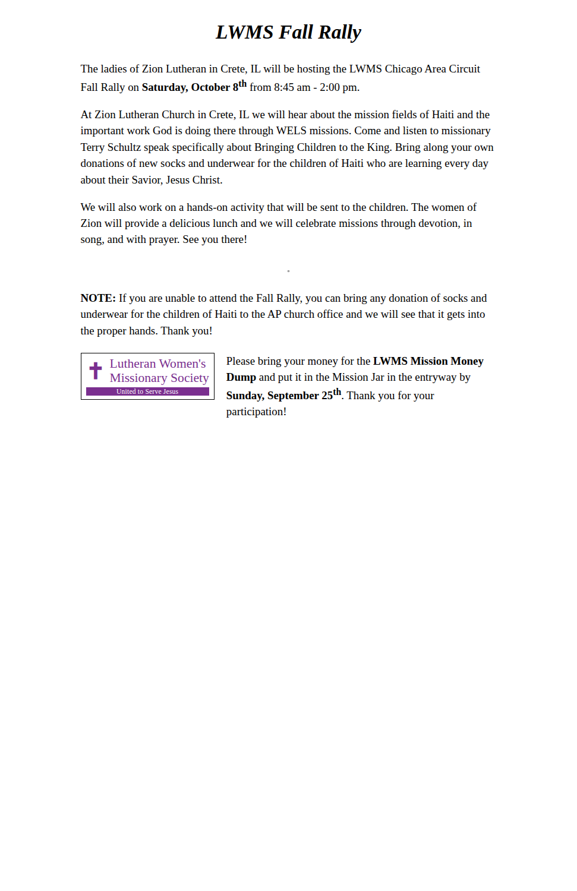LWMS Fall Rally
The ladies of Zion Lutheran in Crete, IL will be hosting the LWMS Chicago Area Circuit Fall Rally on Saturday, October 8th from 8:45 am - 2:00 pm.
At Zion Lutheran Church in Crete, IL we will hear about the mission fields of Haiti and the important work God is doing there through WELS missions. Come and listen to missionary Terry Schultz speak specifically about Bringing Children to the King. Bring along your own donations of new socks and underwear for the children of Haiti who are learning every day about their Savior, Jesus Christ.
We will also work on a hands-on activity that will be sent to the children. The women of Zion will provide a delicious lunch and we will celebrate missions through devotion, in song, and with prayer. See you there!
NOTE: If you are unable to attend the Fall Rally, you can bring any donation of socks and underwear for the children of Haiti to the AP church office and we will see that it gets into the proper hands. Thank you!
✝ Lutheran Women's Missionary Society United to Serve Jesus
Please bring your money for the LWMS Mission Money Dump and put it in the Mission Jar in the entryway by Sunday, September 25th. Thank you for your participation!